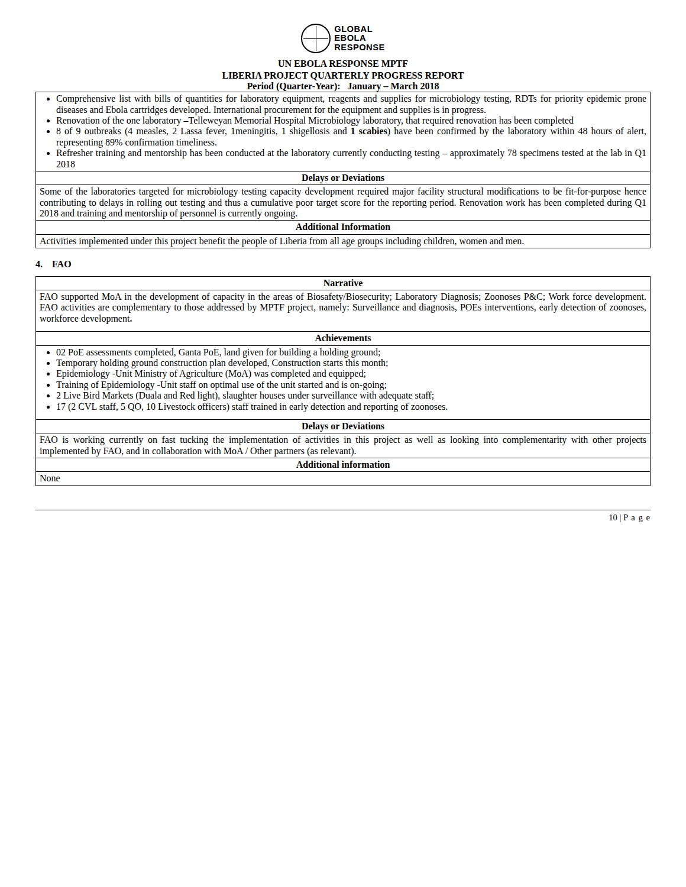GLOBAL EBOLA RESPONSE
UN EBOLA RESPONSE MPTF
LIBERIA PROJECT QUARTERLY PROGRESS REPORT
Period (Quarter-Year): January – March 2018
| Comprehensive list with bills of quantities for laboratory equipment, reagents and supplies for microbiology testing, RDTs for priority epidemic prone diseases and Ebola cartridges developed. International procurement for the equipment and supplies is in progress. Renovation of the one laboratory –Telleweyan Memorial Hospital Microbiology laboratory, that required renovation has been completed 8 of 9 outbreaks (4 measles, 2 Lassa fever, 1meningitis, 1 shigellosis and 1 scabies ) have been confirmed by the laboratory within 48 hours of alert, representing 89% confirmation timeliness. Refresher training and mentorship has been conducted at the laboratory currently conducting testing – approximately 78 specimens tested at the lab in Q1 2018 |
| Delays or Deviations |
| Some of the laboratories targeted for microbiology testing capacity development required major facility structural modifications to be fit-for-purpose hence contributing to delays in rolling out testing and thus a cumulative poor target score for the reporting period. Renovation work has been completed during Q1 2018 and training and mentorship of personnel is currently ongoing. |
| Additional Information |
| Activities implemented under this project benefit the people of Liberia from all age groups including children, women and men. |
4. FAO
| Narrative |
| FAO supported MoA in the development of capacity in the areas of Biosafety/Biosecurity; Laboratory Diagnosis; Zoonoses P&C; Work force development. FAO activities are complementary to those addressed by MPTF project, namely: Surveillance and diagnosis, POEs interventions, early detection of zoonoses, workforce development . |
| Achievements |
| 02 PoE assessments completed, Ganta PoE, land given for building a holding ground; Temporary holding ground construction plan developed, Construction starts this month; Epidemiology -Unit Ministry of Agriculture (MoA) was completed and equipped; Training of Epidemiology -Unit staff on optimal use of the unit started and is on-going; 2 Live Bird Markets (Duala and Red light), slaughter houses under surveillance with adequate staff; 17 (2 CVL staff, 5 QO, 10 Livestock officers) staff trained in early detection and reporting of zoonoses. |
| Delays or Deviations |
| FAO is working currently on fast tucking the implementation of activities in this project as well as looking into complementarity with other projects implemented by FAO, and in collaboration with MoA / Other partners (as relevant). |
| Additional information |
| None |
10 | P a g e